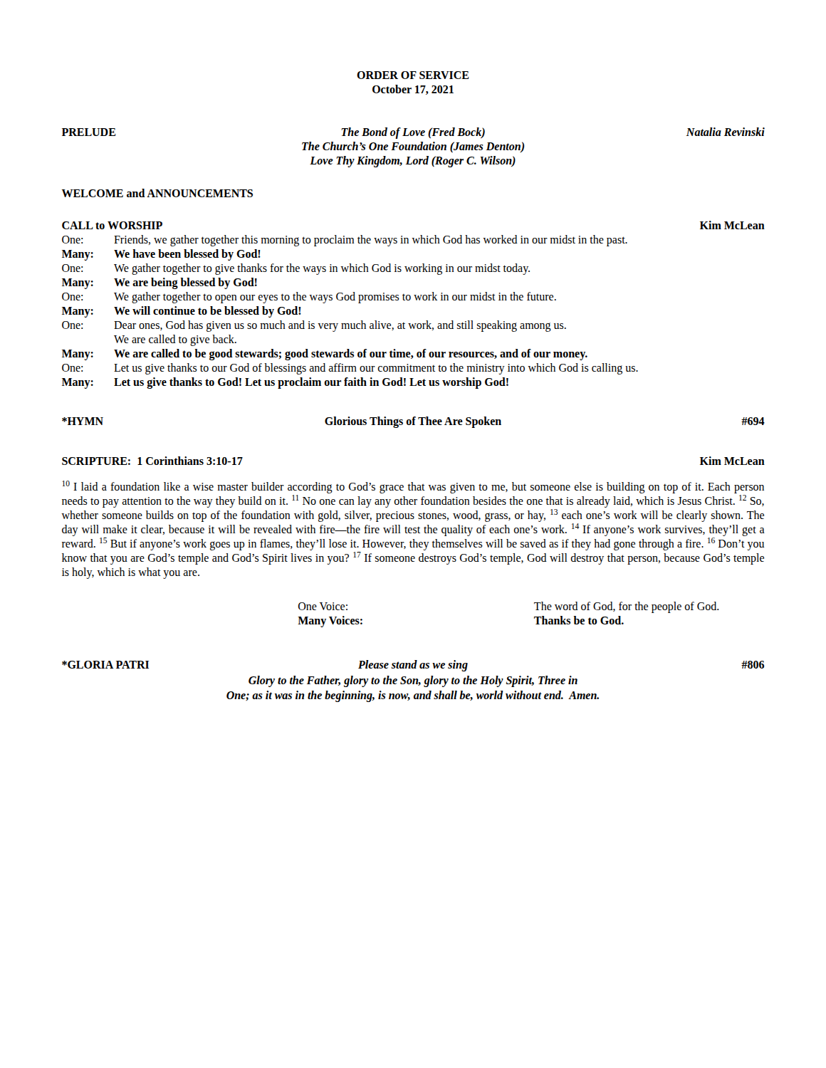ORDER OF SERVICE
October 17, 2021
PRELUDE The Bond of Love (Fred Bock) Natalia Revinski
The Church’s One Foundation (James Denton)
Love Thy Kingdom, Lord (Roger C. Wilson)
WELCOME and ANNOUNCEMENTS
CALL to WORSHIP Kim McLean
One:
Friends, we gather together this morning to proclaim the ways in which God has worked in our midst in the past.
Many:
We have been blessed by God!
One:
We gather together to give thanks for the ways in which God is working in our midst today.
Many:
We are being blessed by God!
One:
We gather together to open our eyes to the ways God promises to work in our midst in the future.
Many:
We will continue to be blessed by God!
One:
Dear ones, God has given us so much and is very much alive, at work, and still speaking among us.
We are called to give back.
Many:
We are called to be good stewards; good stewards of our time, of our resources, and of our money.
One:
Let us give thanks to our God of blessings and affirm our commitment to the ministry into which God is calling us.
Many:
Let us give thanks to God! Let us proclaim our faith in God! Let us worship God!
*HYMN Glorious Things of Thee Are Spoken #694
SCRIPTURE: 1 Corinthians 3:10-17 Kim McLean
10 I laid a foundation like a wise master builder according to God’s grace that was given to me, but someone else is building on top of it. Each person needs to pay attention to the way they build on it. 11 No one can lay any other foundation besides the one that is already laid, which is Jesus Christ. 12 So, whether someone builds on top of the foundation with gold, silver, precious stones, wood, grass, or hay, 13 each one’s work will be clearly shown. The day will make it clear, because it will be revealed with fire—the fire will test the quality of each one’s work. 14 If anyone’s work survives, they’ll get a reward. 15 But if anyone’s work goes up in flames, they’ll lose it. However, they themselves will be saved as if they had gone through a fire. 16 Don’t you know that you are God’s temple and God’s Spirit lives in you? 17 If someone destroys God’s temple, God will destroy that person, because God’s temple is holy, which is what you are.
One Voice: The word of God, for the people of God. Many Voices: Thanks be to God.
*GLORIA PATRI Please stand as we sing #806
Glory to the Father, glory to the Son, glory to the Holy Spirit, Three in
One; as it was in the beginning, is now, and shall be, world without end. Amen.